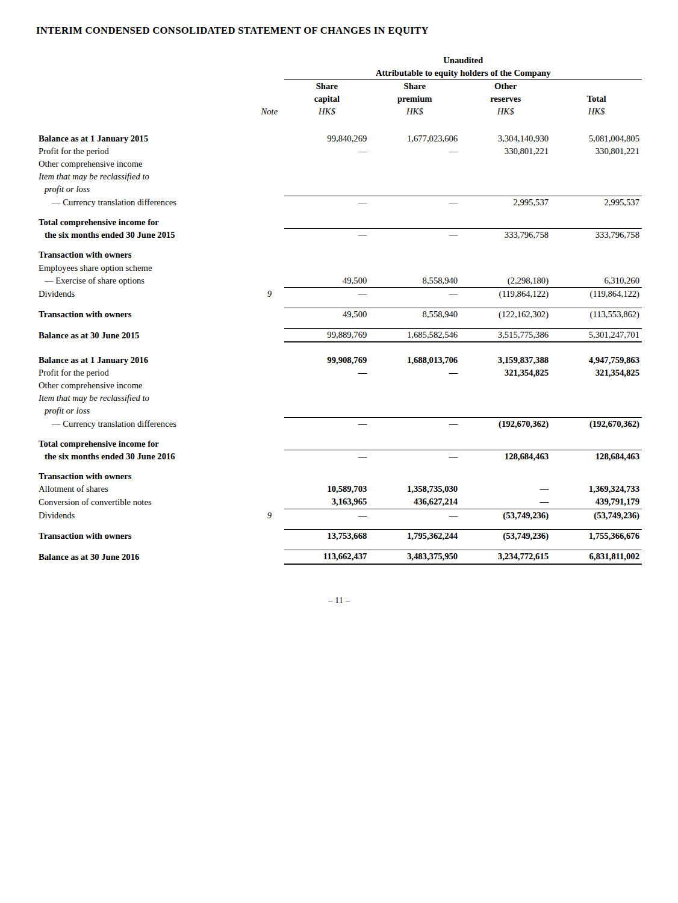INTERIM CONDENSED CONSOLIDATED STATEMENT OF CHANGES IN EQUITY
| | | Unaudited |
| | | Attributable to equity holders of the Company |
| | | Share | Share | Other | |
| | | capital | premium | reserves | Total |
| | Note | HK$ | HK$ | HK$ | HK$ |
| Balance as at 1 January 2015 | | 99,840,269 | 1,677,023,606 | 3,304,140,930 | 5,081,004,805 |
| Profit for the period | | — | — | 330,801,221 | 330,801,221 |
| Other comprehensive income | | | | | |
| Item that may be reclassified to | | | | | |
| profit or loss | | | | | |
| — Currency translation differences | | — | — | 2,995,537 | 2,995,537 |
| Total comprehensive income for | | | | | |
| the six months ended 30 June 2015 | | — | — | 333,796,758 | 333,796,758 |
| Transaction with owners | | | | | |
| Employees share option scheme | | | | | |
| — Exercise of share options | | 49,500 | 8,558,940 | (2,298,180) | 6,310,260 |
| Dividends | 9 | — | — | (119,864,122) | (119,864,122) |
| Transaction with owners | | 49,500 | 8,558,940 | (122,162,302) | (113,553,862) |
| Balance as at 30 June 2015 | | 99,889,769 | 1,685,582,546 | 3,515,775,386 | 5,301,247,701 |
| Balance as at 1 January 2016 | | 99,908,769 | 1,688,013,706 | 3,159,837,388 | 4,947,759,863 |
| Profit for the period | | — | — | 321,354,825 | 321,354,825 |
| Other comprehensive income | | | | | |
| Item that may be reclassified to | | | | | |
| profit or loss | | | | | |
| — Currency translation differences | | — | — | (192,670,362) | (192,670,362) |
| Total comprehensive income for | | | | | |
| the six months ended 30 June 2016 | | — | — | 128,684,463 | 128,684,463 |
| Transaction with owners | | | | | |
| Allotment of shares | | 10,589,703 | 1,358,735,030 | — | 1,369,324,733 |
| Conversion of convertible notes | | 3,163,965 | 436,627,214 | — | 439,791,179 |
| Dividends | 9 | — | — | (53,749,236) | (53,749,236) |
| Transaction with owners | | 13,753,668 | 1,795,362,244 | (53,749,236) | 1,755,366,676 |
| Balance as at 30 June 2016 | | 113,662,437 | 3,483,375,950 | 3,234,772,615 | 6,831,811,002 |
– 11 –